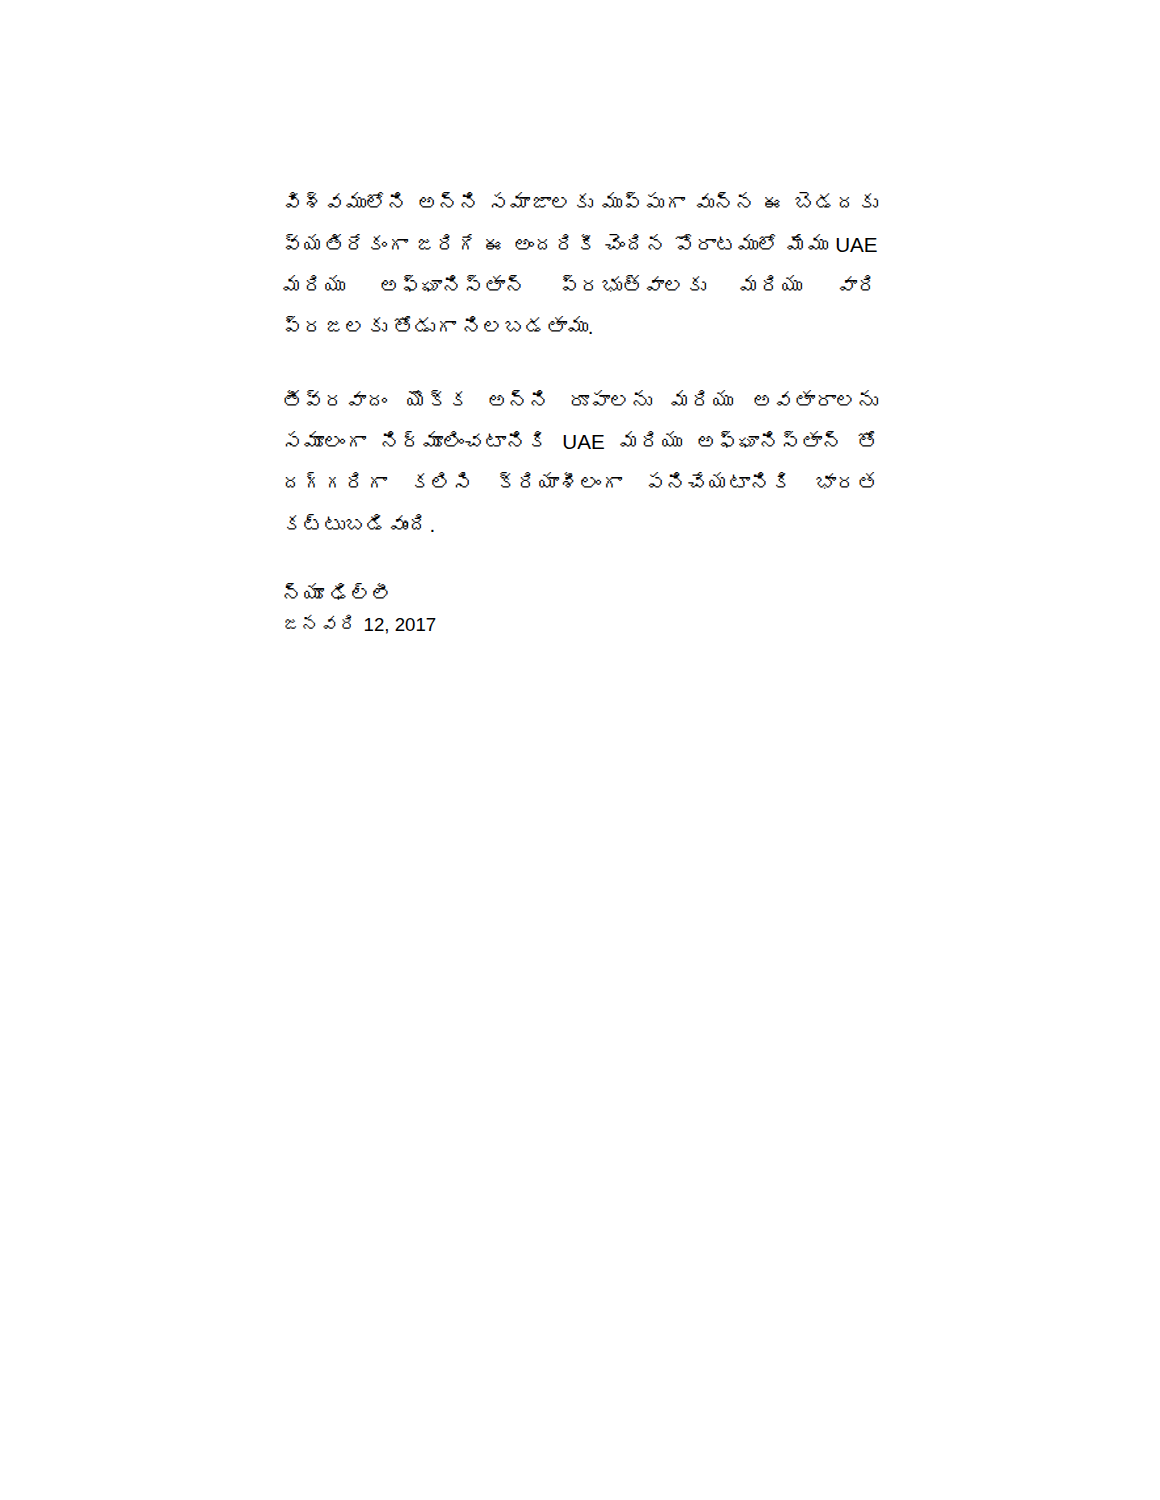విశ్వములోని అన్ని సమాజాలకు ముప్పుగా వున్న ఈ బెడదకు వ్యతిరేకంగా జరిగే ఈ అందరికీ చెందిన పోరాటములో మేము UAE మరియు అఫ్ఘానిస్తాన్ ప్రభుత్వాలకు మరియు వారి ప్రజలకు తోడుగా నిలబడతాము.
తీవ్రవాదం యొక్క అన్ని రూపాలను మరియు అవతారాలను సమూలంగా నిర్మూలించటానికి UAE మరియు అఫ్ఘానిస్తాన్ తో దగ్గరిగా కలిసి క్రియాశీలంగా పనిచేయటానికి భారత కట్టుబడివుంది.
న్యూ ఢిల్లీ
జనవరి 12, 2017